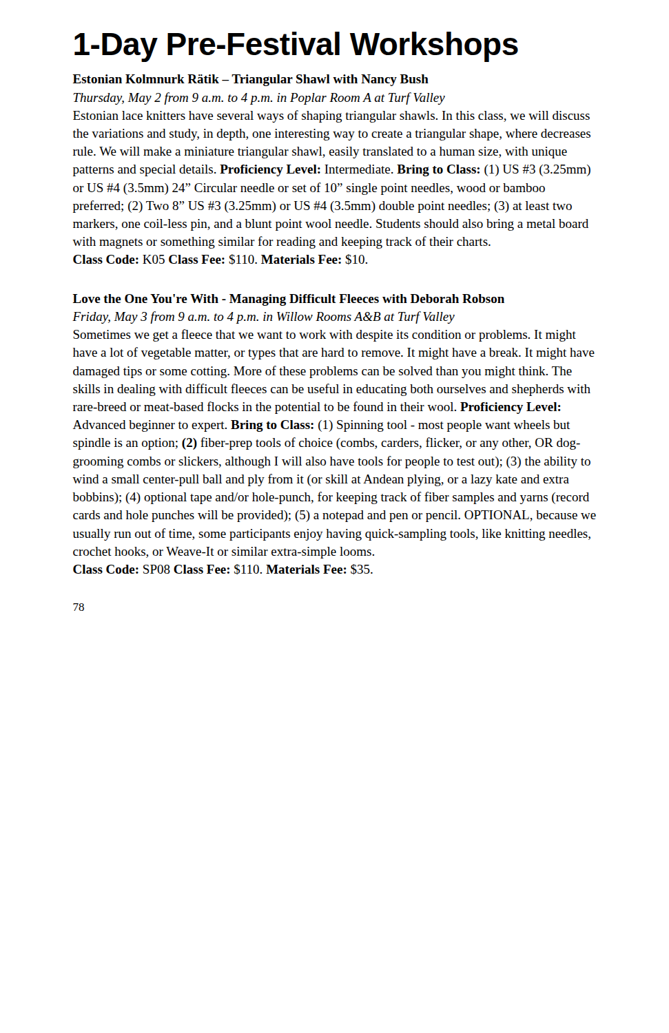1-Day Pre-Festival Workshops
Estonian Kolmnurk Rätik – Triangular Shawl with Nancy Bush
Thursday, May 2 from 9 a.m. to 4 p.m. in Poplar Room A at Turf Valley
Estonian lace knitters have several ways of shaping triangular shawls. In this class, we will discuss the variations and study, in depth, one interesting way to create a triangular shape, where decreases rule. We will make a miniature triangular shawl, easily translated to a human size, with unique patterns and special details. Proficiency Level: Intermediate. Bring to Class: (1) US #3 (3.25mm) or US #4 (3.5mm) 24” Circular needle or set of 10” single point needles, wood or bamboo preferred; (2) Two 8” US #3 (3.25mm) or US #4 (3.5mm) double point needles; (3) at least two markers, one coil-less pin, and a blunt point wool needle. Students should also bring a metal board with magnets or something similar for reading and keeping track of their charts.
Class Code: K05 Class Fee: $110. Materials Fee: $10.
Love the One You're With - Managing Difficult Fleeces with Deborah Robson
Friday, May 3 from 9 a.m. to 4 p.m. in Willow Rooms A&B at Turf Valley
Sometimes we get a fleece that we want to work with despite its condition or problems. It might have a lot of vegetable matter, or types that are hard to remove. It might have a break. It might have damaged tips or some cotting. More of these problems can be solved than you might think. The skills in dealing with difficult fleeces can be useful in educating both ourselves and shepherds with rare-breed or meat-based flocks in the potential to be found in their wool. Proficiency Level: Advanced beginner to expert. Bring to Class: (1) Spinning tool - most people want wheels but spindle is an option; (2) fiber-prep tools of choice (combs, carders, flicker, or any other, OR dog-grooming combs or slickers, although I will also have tools for people to test out); (3) the ability to wind a small center-pull ball and ply from it (or skill at Andean plying, or a lazy kate and extra bobbins); (4) optional tape and/or hole-punch, for keeping track of fiber samples and yarns (record cards and hole punches will be provided); (5) a notepad and pen or pencil. OPTIONAL, because we usually run out of time, some participants enjoy having quick-sampling tools, like knitting needles, crochet hooks, or Weave-It or similar extra-simple looms.
Class Code: SP08 Class Fee: $110. Materials Fee: $35.
78